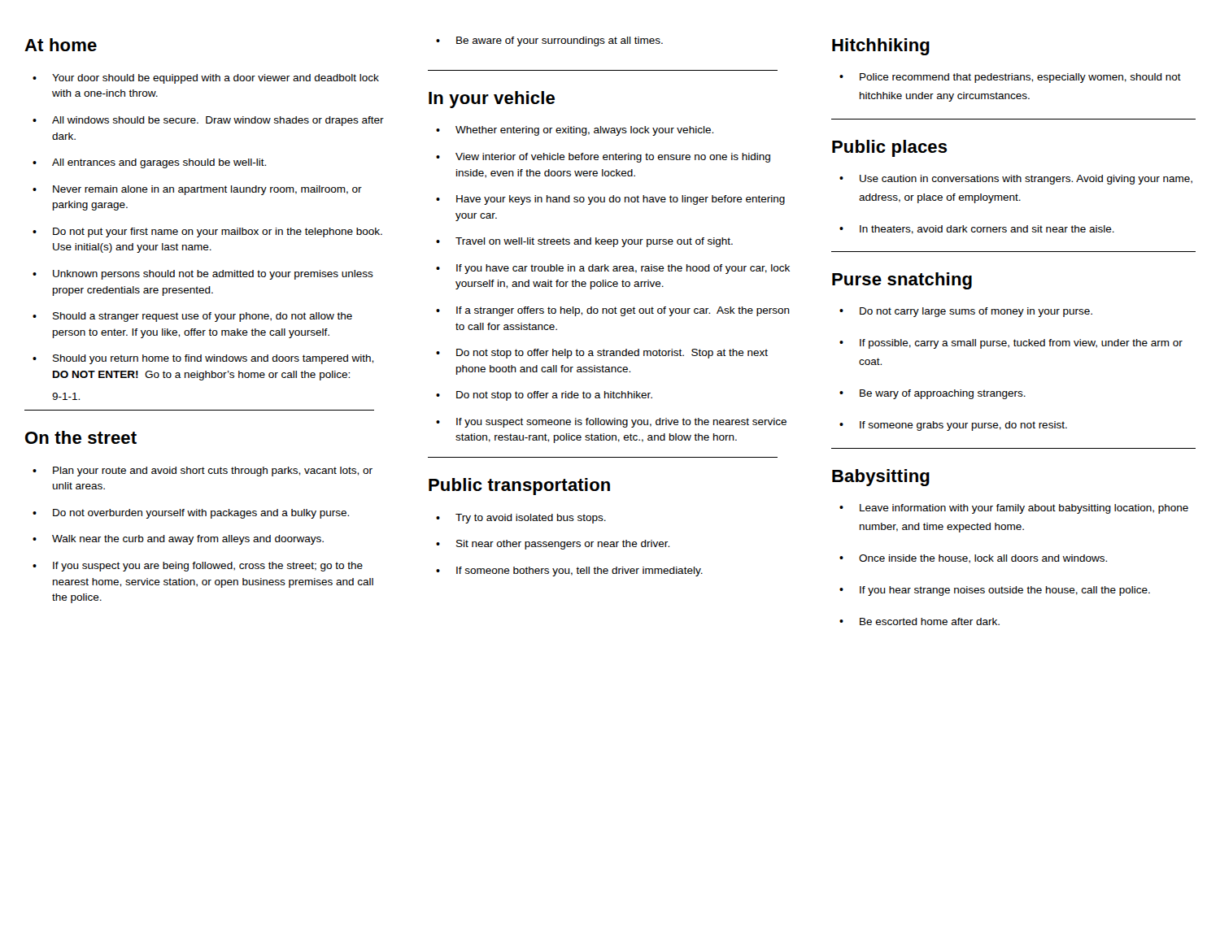At home
Your door should be equipped with a door viewer and deadbolt lock with a one-inch throw.
All windows should be secure. Draw window shades or drapes after dark.
All entrances and garages should be well-lit.
Never remain alone in an apartment laundry room, mailroom, or parking garage.
Do not put your first name on your mailbox or in the telephone book. Use initial(s) and your last name.
Unknown persons should not be admitted to your premises unless proper credentials are presented.
Should a stranger request use of your phone, do not allow the person to enter. If you like, offer to make the call yourself.
Should you return home to find windows and doors tampered with, DO NOT ENTER! Go to a neighbor’s home or call the police:
9-1-1.
On the street
Plan your route and avoid short cuts through parks, vacant lots, or unlit areas.
Do not overburden yourself with packages and a bulky purse.
Walk near the curb and away from alleys and doorways.
If you suspect you are being followed, cross the street; go to the nearest home, service station, or open business premises and call the police.
Be aware of your surroundings at all times.
In your vehicle
Whether entering or exiting, always lock your vehicle.
View interior of vehicle before entering to ensure no one is hiding inside, even if the doors were locked.
Have your keys in hand so you do not have to linger before entering your car.
Travel on well-lit streets and keep your purse out of sight.
If you have car trouble in a dark area, raise the hood of your car, lock yourself in, and wait for the police to arrive.
If a stranger offers to help, do not get out of your car. Ask the person to call for assistance.
Do not stop to offer help to a stranded motorist. Stop at the next phone booth and call for assistance.
Do not stop to offer a ride to a hitchhiker.
If you suspect someone is following you, drive to the nearest service station, restau-rant, police station, etc., and blow the horn.
Public transportation
Try to avoid isolated bus stops.
Sit near other passengers or near the driver.
If someone bothers you, tell the driver immediately.
Hitchhiking
Police recommend that pedestrians, especially women, should not hitchhike under any circumstances.
Public places
Use caution in conversations with strangers. Avoid giving your name, address, or place of employment.
In theaters, avoid dark corners and sit near the aisle.
Purse snatching
Do not carry large sums of money in your purse.
If possible, carry a small purse, tucked from view, under the arm or coat.
Be wary of approaching strangers.
If someone grabs your purse, do not resist.
Babysitting
Leave information with your family about babysitting location, phone number, and time expected home.
Once inside the house, lock all doors and windows.
If you hear strange noises outside the house, call the police.
Be escorted home after dark.